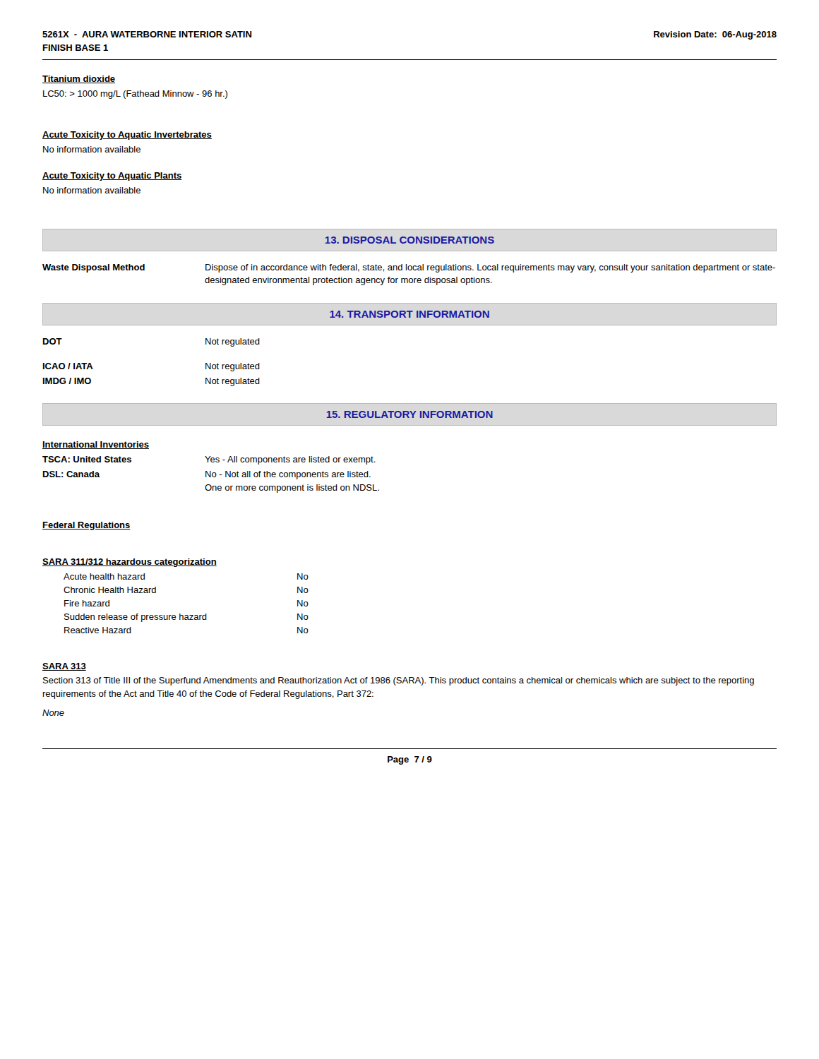5261X - AURA WATERBORNE INTERIOR SATIN
FINISH BASE 1
Revision Date: 06-Aug-2018
Titanium dioxide
LC50: > 1000 mg/L (Fathead Minnow - 96 hr.)
Acute Toxicity to Aquatic Invertebrates
No information available
Acute Toxicity to Aquatic Plants
No information available
13. DISPOSAL CONSIDERATIONS
Waste Disposal Method
Dispose of in accordance with federal, state, and local regulations. Local requirements may vary, consult your sanitation department or state-designated environmental protection agency for more disposal options.
14. TRANSPORT INFORMATION
DOT
Not regulated
ICAO / IATA
Not regulated
IMDG / IMO
Not regulated
15. REGULATORY INFORMATION
International Inventories
TSCA: United States
Yes - All components are listed or exempt.
DSL: Canada
No - Not all of the components are listed.
One or more component is listed on NDSL.
Federal Regulations
SARA 311/312 hazardous categorization
Acute health hazard
No
Chronic Health Hazard
No
Fire hazard
No
Sudden release of pressure hazard
No
Reactive Hazard
No
SARA 313
Section 313 of Title III of the Superfund Amendments and Reauthorization Act of 1986 (SARA). This product contains a chemical or chemicals which are subject to the reporting requirements of the Act and Title 40 of the Code of Federal Regulations, Part 372:
None
Page 7 / 9